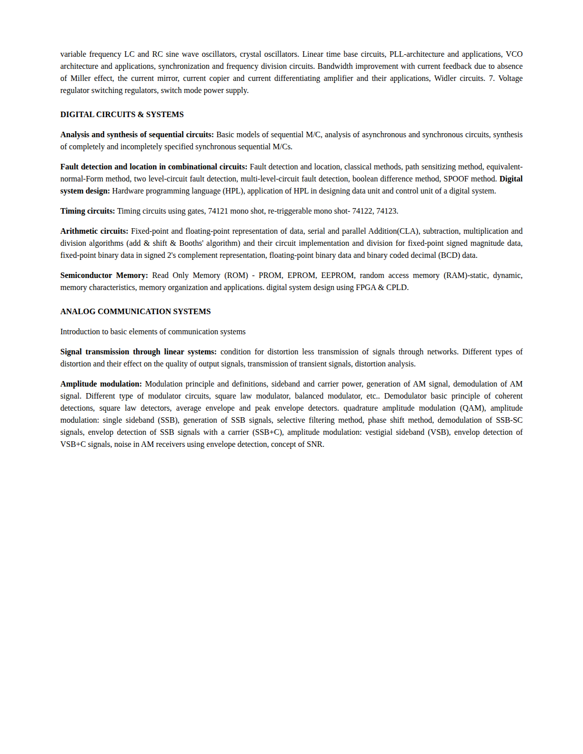variable frequency LC and RC sine wave oscillators, crystal oscillators. Linear time base circuits, PLL-architecture and applications, VCO architecture and applications, synchronization and frequency division circuits. Bandwidth improvement with current feedback due to absence of Miller effect, the current mirror, current copier and current differentiating amplifier and their applications, Widler circuits. 7. Voltage regulator switching regulators, switch mode power supply.
DIGITAL CIRCUITS & SYSTEMS
Analysis and synthesis of sequential circuits: Basic models of sequential M/C, analysis of asynchronous and synchronous circuits, synthesis of completely and incompletely specified synchronous sequential M/Cs.
Fault detection and location in combinational circuits: Fault detection and location, classical methods, path sensitizing method, equivalent-normal-Form method, two level-circuit fault detection, multi-level-circuit fault detection, boolean difference method, SPOOF method. Digital system design: Hardware programming language (HPL), application of HPL in designing data unit and control unit of a digital system.
Timing circuits: Timing circuits using gates, 74121 mono shot, re-triggerable mono shot- 74122, 74123.
Arithmetic circuits: Fixed-point and floating-point representation of data, serial and parallel Addition(CLA), subtraction, multiplication and division algorithms (add & shift & Booths' algorithm) and their circuit implementation and division for fixed-point signed magnitude data, fixed-point binary data in signed 2's complement representation, floating-point binary data and binary coded decimal (BCD) data.
Semiconductor Memory: Read Only Memory (ROM) - PROM, EPROM, EEPROM, random access memory (RAM)-static, dynamic, memory characteristics, memory organization and applications. digital system design using FPGA & CPLD.
ANALOG COMMUNICATION SYSTEMS
Introduction to basic elements of communication systems
Signal transmission through linear systems: condition for distortion less transmission of signals through networks. Different types of distortion and their effect on the quality of output signals, transmission of transient signals, distortion analysis.
Amplitude modulation: Modulation principle and definitions, sideband and carrier power, generation of AM signal, demodulation of AM signal. Different type of modulator circuits, square law modulator, balanced modulator, etc.. Demodulator basic principle of coherent detections, square law detectors, average envelope and peak envelope detectors. quadrature amplitude modulation (QAM), amplitude modulation: single sideband (SSB), generation of SSB signals, selective filtering method, phase shift method, demodulation of SSB-SC signals, envelop detection of SSB signals with a carrier (SSB+C), amplitude modulation: vestigial sideband (VSB), envelop detection of VSB+C signals, noise in AM receivers using envelope detection, concept of SNR.